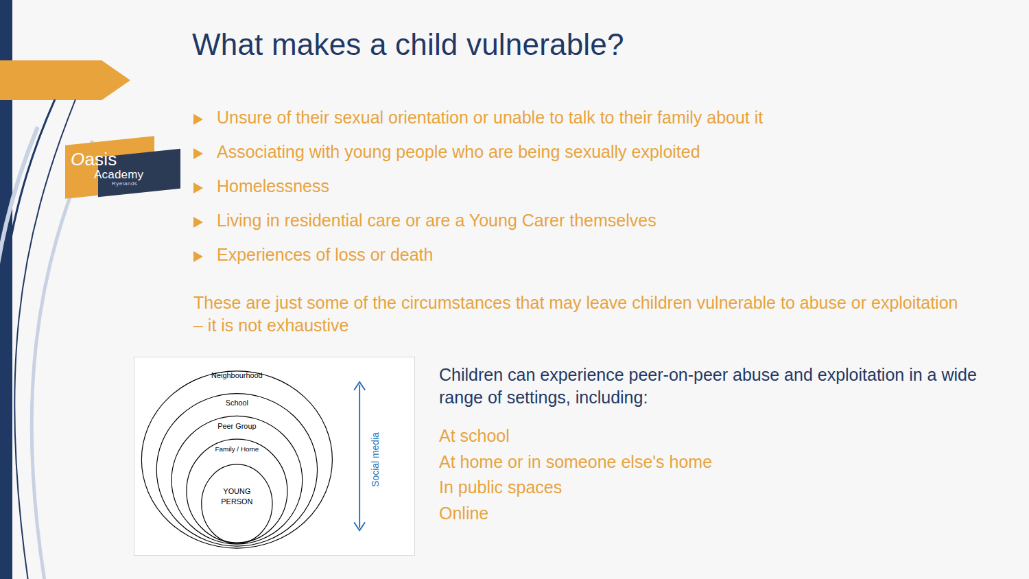Oasis Academy Ryelands
What makes a child vulnerable?
Unsure of their sexual orientation or unable to talk to their family about it
Associating with young people who are being sexually exploited
Homelessness
Living in residential care or are a Young Carer themselves
Experiences of loss or death
These are just some of the circumstances that may leave children vulnerable to abuse or exploitation – it is not exhaustive
Neighbourhood School Peer Group Family / Home YOUNG PERSON Social media
Children can experience peer-on-peer abuse and exploitation in a wide range of settings, including:
At school
At home or in someone else's home
In public spaces
Online